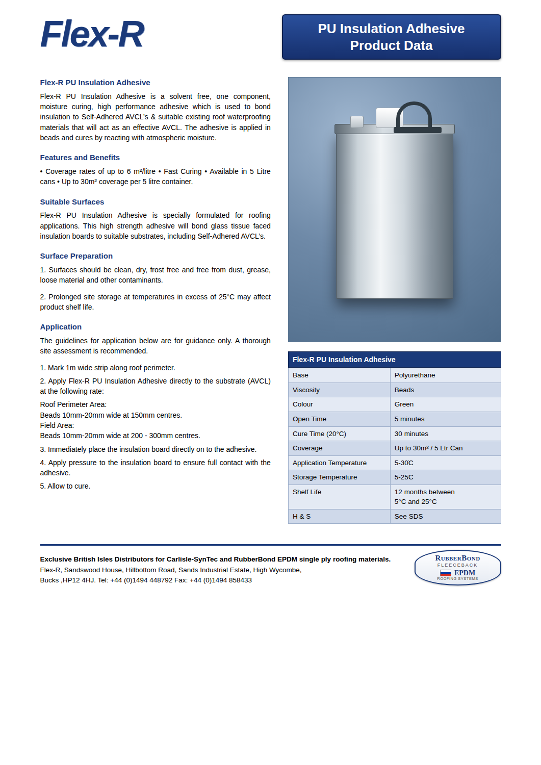Flex-R
PU Insulation Adhesive
Product Data
Flex-R PU Insulation Adhesive
Flex-R PU Insulation Adhesive is a solvent free, one component, moisture curing, high performance adhesive which is used to bond insulation to Self-Adhered AVCL’s & suitable existing roof waterproofing materials that will act as an effective AVCL. The adhesive is applied in beads and cures by reacting with atmospheric moisture.
Features and Benefits
• Coverage rates of up to 6 m²/litre • Fast Curing • Available in 5 Litre cans • Up to 30m² coverage per 5 litre container.
Suitable Surfaces
Flex-R PU Insulation Adhesive is specially formulated for roofing applications. This high strength adhesive will bond glass tissue faced insulation boards to suitable substrates, including Self-Adhered AVCL’s.
Surface Preparation
1. Surfaces should be clean, dry, frost free and free from dust, grease, loose material and other contaminants.
2. Prolonged site storage at temperatures in excess of 25°C may affect product shelf life.
Application
The guidelines for application below are for guidance only. A thorough site assessment is recommended.
1. Mark 1m wide strip along roof perimeter.
2. Apply Flex-R PU Insulation Adhesive directly to the substrate (AVCL) at the following rate:
Roof Perimeter Area:
Beads 10mm-20mm wide at 150mm centres.
Field Area:
Beads 10mm-20mm wide at 200 - 300mm centres.
3. Immediately place the insulation board directly on to the adhesive.
4. Apply pressure to the insulation board to ensure full contact with the adhesive.
5. Allow to cure.
Flex-R PU Insulation Adhesive
| Base | Polyurethane |
| Viscosity | Beads |
| Colour | Green |
| Open Time | 5 minutes |
| Cure Time (20°C) | 30 minutes |
| Coverage | Up to 30m² / 5 Ltr Can |
| Application Temperature | 5-30̇C |
| Storage Temperature | 5-25̇C |
| Shelf Life | 12 months between 5°C and 25°C |
| H & S | See SDS |
Exclusive British Isles Distributors for Carlisle-SynTec and RubberBond EPDM single ply roofing materials. Flex-R, Sandswood House, Hillbottom Road, Sands Industrial Estate, High Wycombe,
Bucks ,HP12 4HJ. Tel: +44 (0)1494 448792 Fax: +44 (0)1494 858433
RUBBERBOND
FLEECEBACK
EPDM
ROOFING SYSTEMS